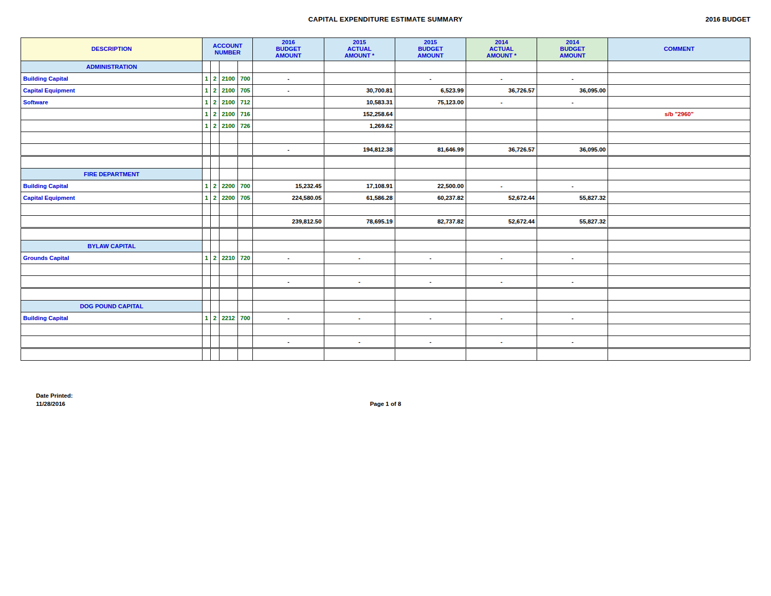CAPITAL EXPENDITURE ESTIMATE SUMMARY
2016 BUDGET
| DESCRIPTION | ACCOUNT NUMBER | 2016 BUDGET AMOUNT | 2015 ACTUAL AMOUNT * | 2015 BUDGET AMOUNT | 2014 ACTUAL AMOUNT * | 2014 BUDGET AMOUNT | COMMENT |
| --- | --- | --- | --- | --- | --- | --- | --- |
| ADMINISTRATION | | | | | | | | | | |
| Building Capital | 1 | 2 | 2100 | 700 | - | | - | - | - | |
| Capital Equipment | 1 | 2 | 2100 | 705 | - | 30,700.81 | 6,523.99 | 36,726.57 | 36,095.00 | |
| Software | 1 | 2 | 2100 | 712 | | 10,583.31 | 75,123.00 | - | - | |
| | 1 | 2 | 2100 | 716 | | 152,258.64 | | | | s/b "2960" |
| | 1 | 2 | 2100 | 726 | | 1,269.62 | | | | |
| | | | | | - | 194,812.38 | 81,646.99 | 36,726.57 | 36,095.00 | |
| FIRE DEPARTMENT | | | | | | | | | | |
| Building Capital | 1 | 2 | 2200 | 700 | 15,232.45 | 17,108.91 | 22,500.00 | - | - | |
| Capital Equipment | 1 | 2 | 2200 | 705 | 224,580.05 | 61,586.28 | 60,237.82 | 52,672.44 | 55,827.32 | |
| | | | | | 239,812.50 | 78,695.19 | 82,737.82 | 52,672.44 | 55,827.32 | |
| BYLAW CAPITAL | | | | | | | | | | |
| Grounds Capital | 1 | 2 | 2210 | 720 | - | - | - | - | - | |
| | | | | | - | - | - | - | - | |
| DOG POUND CAPITAL | | | | | | | | | | |
| Building Capital | 1 | 2 | 2212 | 700 | - | - | - | - | - | |
| | | | | | - | - | - | - | - | |
Date Printed:
11/28/2016
Page 1 of 8